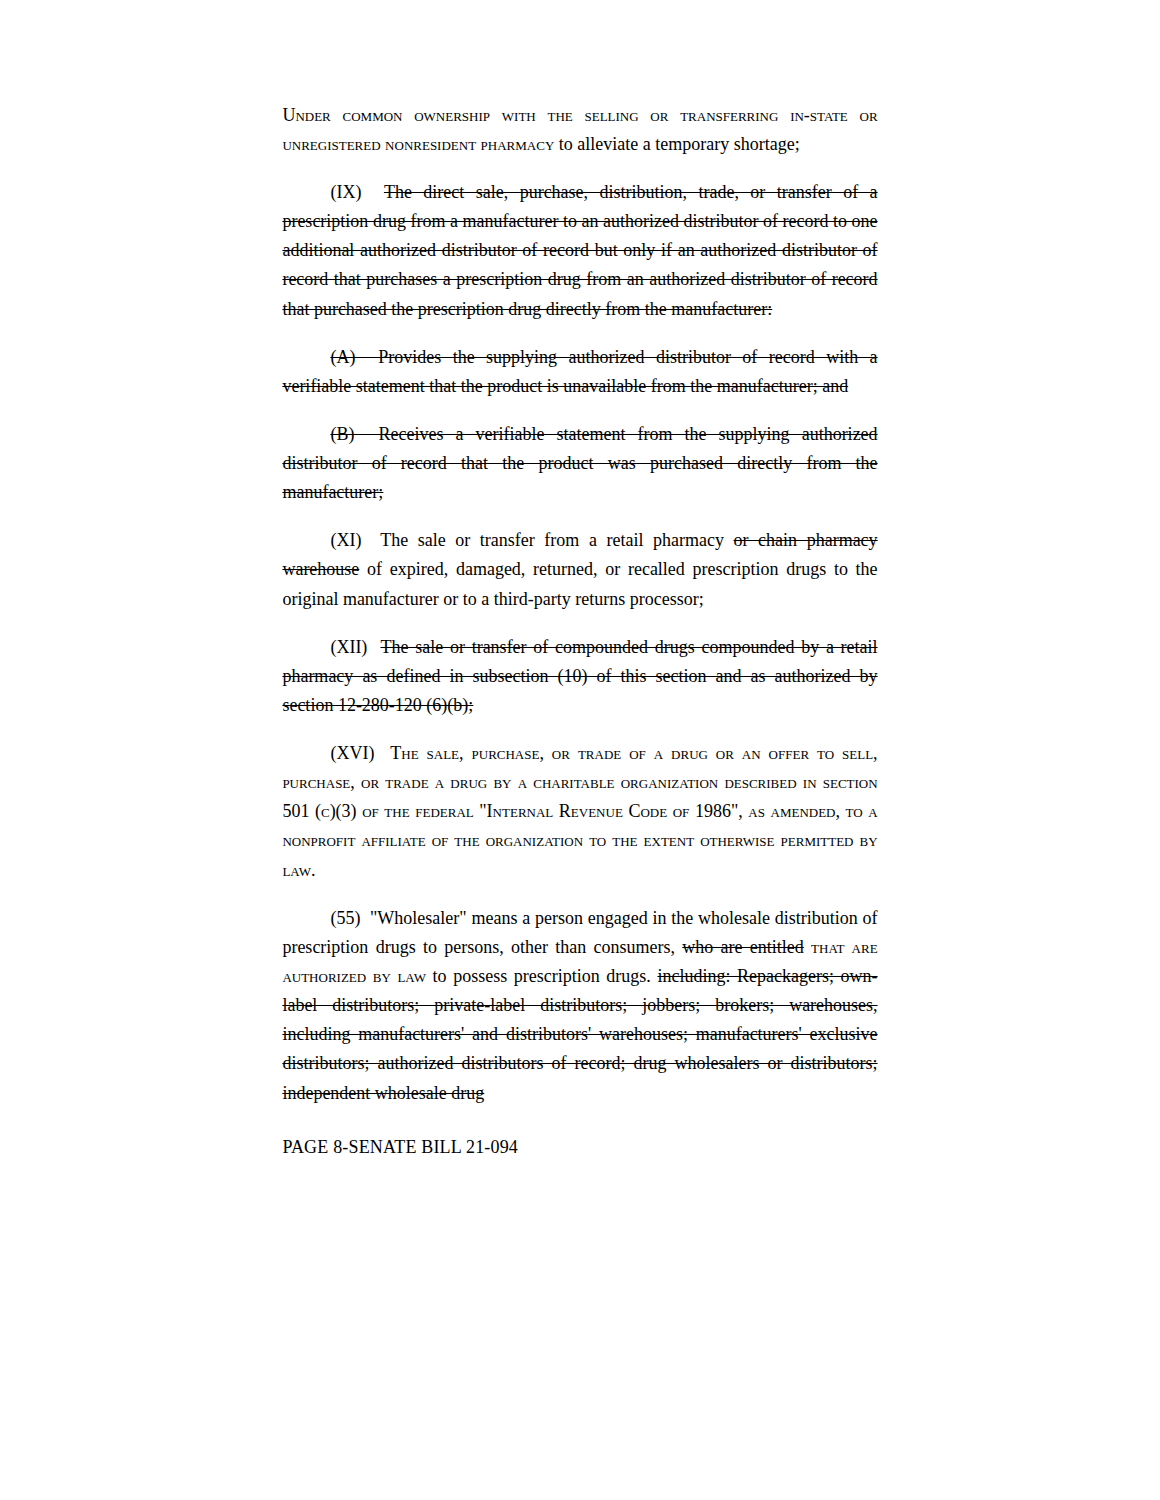Under common ownership with the selling or transferring in-state or unregistered nonresident pharmacy to alleviate a temporary shortage;
(IX) The direct sale, purchase, distribution, trade, or transfer of a prescription drug from a manufacturer to an authorized distributor of record to one additional authorized distributor of record but only if an authorized distributor of record that purchases a prescription drug from an authorized distributor of record that purchased the prescription drug directly from the manufacturer:
(A) Provides the supplying authorized distributor of record with a verifiable statement that the product is unavailable from the manufacturer; and
(B) Receives a verifiable statement from the supplying authorized distributor of record that the product was purchased directly from the manufacturer;
(XI) The sale or transfer from a retail pharmacy or chain pharmacy warehouse of expired, damaged, returned, or recalled prescription drugs to the original manufacturer or to a third-party returns processor;
(XII) The sale or transfer of compounded drugs compounded by a retail pharmacy as defined in subsection (10) of this section and as authorized by section 12-280-120 (6)(b);
(XVI) The sale, purchase, or trade of a drug or an offer to sell, purchase, or trade a drug by a charitable organization described in section 501 (c)(3) of the federal "Internal Revenue Code of 1986", as amended, to a nonprofit affiliate of the organization to the extent otherwise permitted by law.
(55) "Wholesaler" means a person engaged in the wholesale distribution of prescription drugs to persons, other than consumers, who are entitled that are authorized by law to possess prescription drugs. including: Repackagers; own-label distributors; private-label distributors; jobbers; brokers; warehouses, including manufacturers' and distributors' warehouses; manufacturers' exclusive distributors; authorized distributors of record; drug wholesalers or distributors; independent wholesale drug
PAGE 8-SENATE BILL 21-094